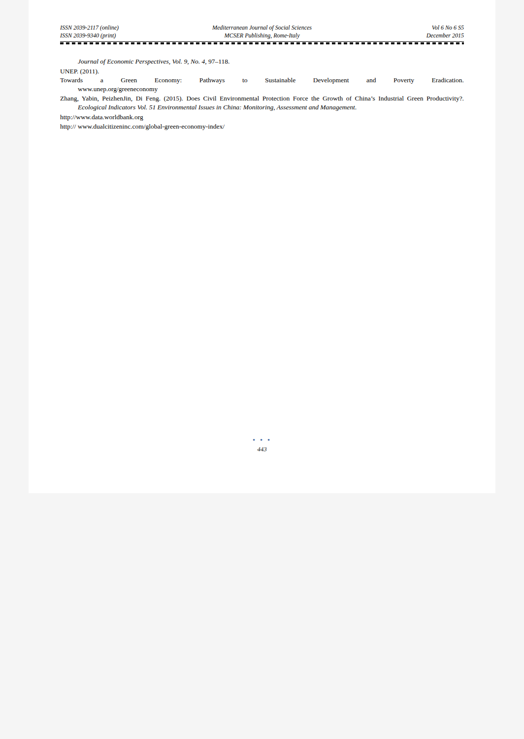| ISSN 2039-2117 (online) ISSN 2039-9340 (print) | Mediterranean Journal of Social Sciences MCSER Publishing, Rome-Italy | Vol 6 No 6 S5 December 2015 |
Journal of Economic Perspectives, Vol. 9, No. 4, 97–118.
UNEP. (2011). Towards a Green Economy: Pathways to Sustainable Development and Poverty Eradication. www.unep.org/greeneconomy
Zhang, Yabin, PeizhenJin, Di Feng. (2015). Does Civil Environmental Protection Force the Growth of China’s Industrial Green Productivity?. Ecological Indicators Vol. 51 Environmental Issues in China: Monitoring, Assessment and Management.
http://www.data.worldbank.org
http:// www.dualcitizeninc.com/global-green-economy-index/
• • •
443